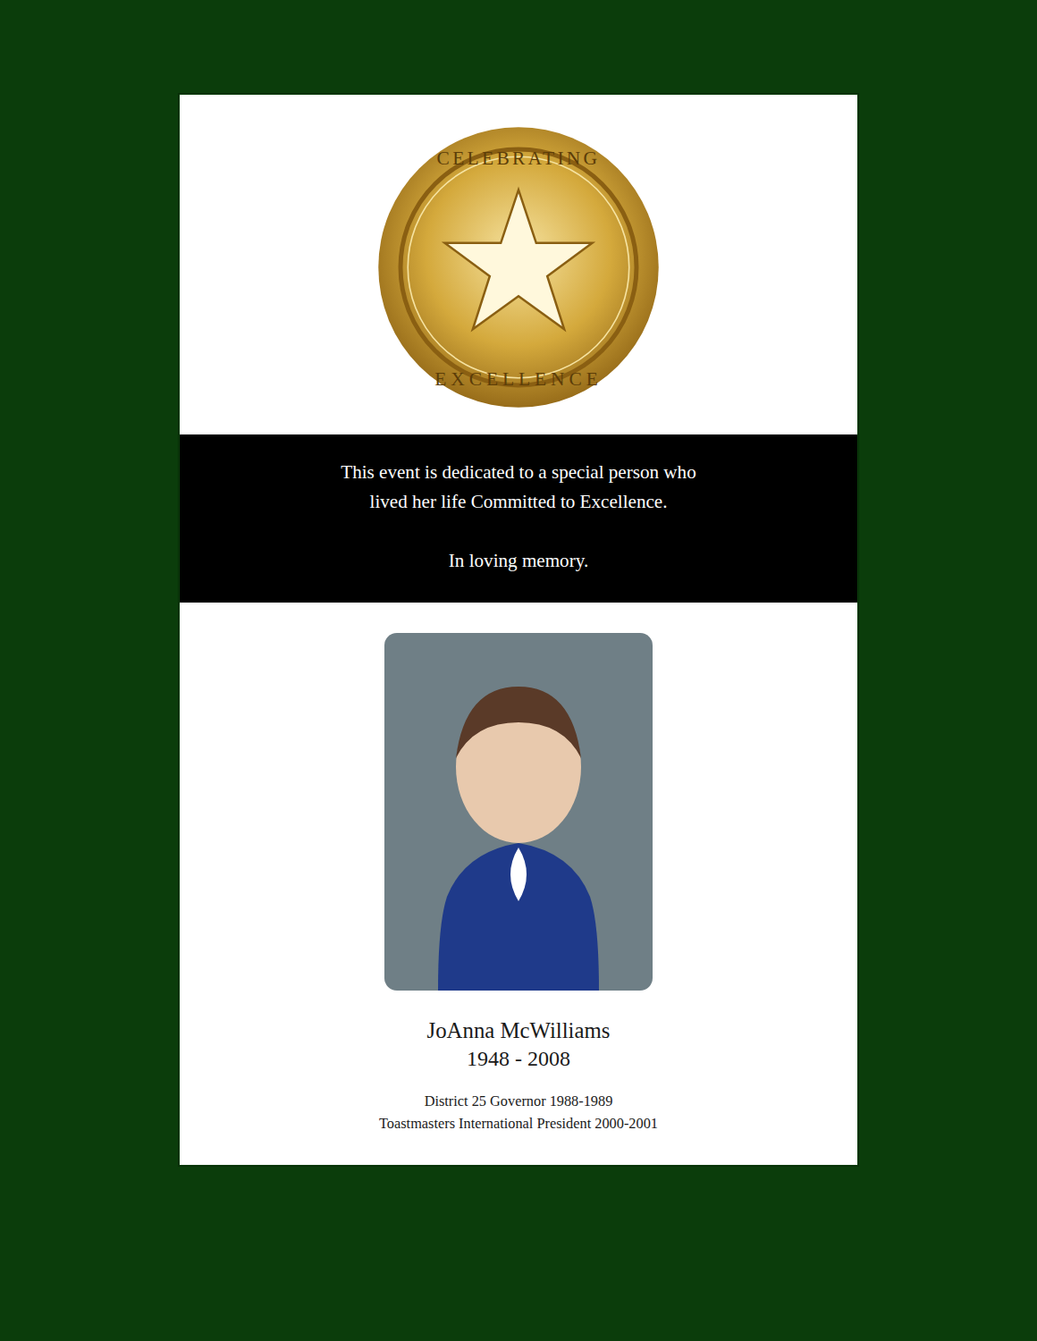This event is dedicated to a special person who
lived her life Committed to Excellence.
In loving memory.
JoAnna McWilliams
1948 - 2008
District 25 Governor 1988-1989
Toastmasters International President 2000-2001